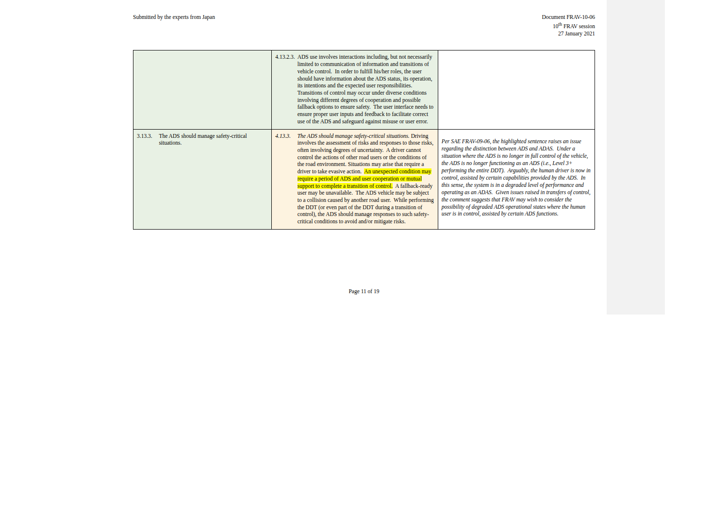Submitted by the experts from Japan
Document FRAV-10-06
10th FRAV session
27 January 2021
| | 4.13.2.3. ADS use involves interactions including, but not necessarily limited to communication of information and transitions of vehicle control. In order to fulfill his/her roles, the user should have information about the ADS status, its operation, its intentions and the expected user responsibilities. Transitions of control may occur under diverse conditions involving different degrees of cooperation and possible fallback options to ensure safety. The user interface needs to ensure proper user inputs and feedback to facilitate correct use of the ADS and safeguard against misuse or user error. | |
| 3.13.3. The ADS should manage safety-critical situations. | 4.13.3. The ADS should manage safety-critical situations. Driving involves the assessment of risks and responses to those risks, often involving degrees of uncertainty. A driver cannot control the actions of other road users or the conditions of the road environment. Situations may arise that require a driver to take evasive action. An unexpected condition may require a period of ADS and user cooperation or mutual support to complete a transition of control. A fallback-ready user may be unavailable. The ADS vehicle may be subject to a collision caused by another road user. While performing the DDT (or even part of the DDT during a transition of control), the ADS should manage responses to such safety-critical conditions to avoid and/or mitigate risks. | Per SAE FRAV-09-06, the highlighted sentence raises an issue regarding the distinction between ADS and ADAS. Under a situation where the ADS is no longer in full control of the vehicle, the ADS is no longer functioning as an ADS (i.e., Level 3+ performing the entire DDT). Arguably, the human driver is now in control, assisted by certain capabilities provided by the ADS. In this sense, the system is in a degraded level of performance and operating as an ADAS. Given issues raised in transfers of control, the comment suggests that FRAV may wish to consider the possibility of degraded ADS operational states where the human user is in control, assisted by certain ADS functions. |
Page 11 of 19